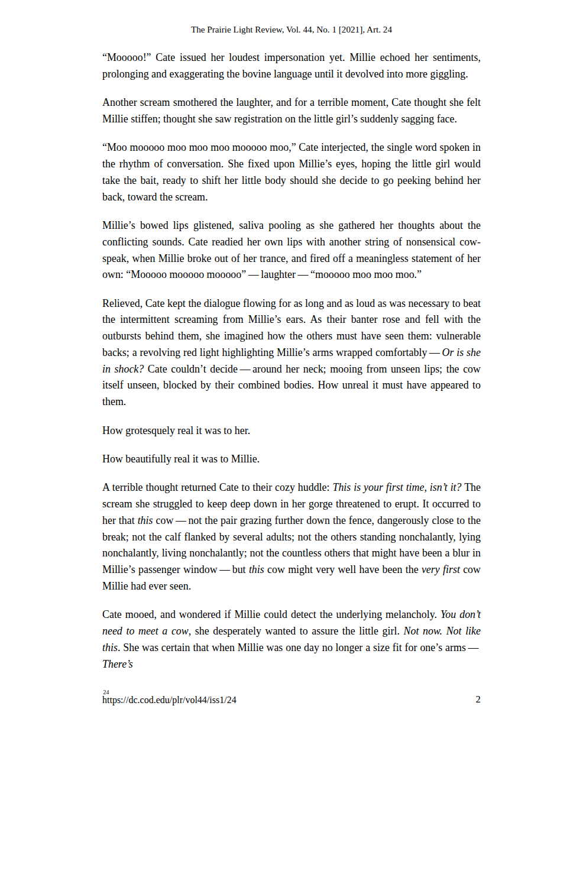The Prairie Light Review, Vol. 44, No. 1 [2021], Art. 24
“Mooooo!” Cate issued her loudest impersonation yet. Millie echoed her sentiments, prolonging and exaggerating the bovine language until it devolved into more giggling.
Another scream smothered the laughter, and for a terrible moment, Cate thought she felt Millie stiffen; thought she saw registration on the little girl’s suddenly sagging face.
“Moo mooooo moo moo moo mooooo moo,” Cate interjected, the single word spoken in the rhythm of conversation. She fixed upon Millie’s eyes, hoping the little girl would take the bait, ready to shift her little body should she decide to go peeking behind her back, toward the scream.
Millie’s bowed lips glistened, saliva pooling as she gathered her thoughts about the conflicting sounds. Cate readied her own lips with another string of nonsensical cow-speak, when Millie broke out of her trance, and fired off a meaningless statement of her own: “Mooooo mooooo mooooo” — laughter — “mooooo moo moo moo.”
Relieved, Cate kept the dialogue flowing for as long and as loud as was necessary to beat the intermittent screaming from Millie’s ears. As their banter rose and fell with the outbursts behind them, she imagined how the others must have seen them: vulnerable backs; a revolving red light highlighting Millie’s arms wrapped comfortably — Or is she in shock? Cate couldn’t decide — around her neck; mooing from unseen lips; the cow itself unseen, blocked by their combined bodies. How unreal it must have appeared to them.
How grotesquely real it was to her.
How beautifully real it was to Millie.
A terrible thought returned Cate to their cozy huddle: This is your first time, isn’t it? The scream she struggled to keep deep down in her gorge threatened to erupt. It occurred to her that this cow — not the pair grazing further down the fence, dangerously close to the break; not the calf flanked by several adults; not the others standing nonchalantly, lying nonchalantly, living nonchalantly; not the countless others that might have been a blur in Millie’s passenger window — but this cow might very well have been the very first cow Millie had ever seen.
Cate mooed, and wondered if Millie could detect the underlying melancholy. You don’t need to meet a cow, she desperately wanted to assure the little girl. Not now. Not like this. She was certain that when Millie was one day no longer a size fit for one’s arms — There’s
24https://dc.cod.edu/plr/vol44/iss1/24 2